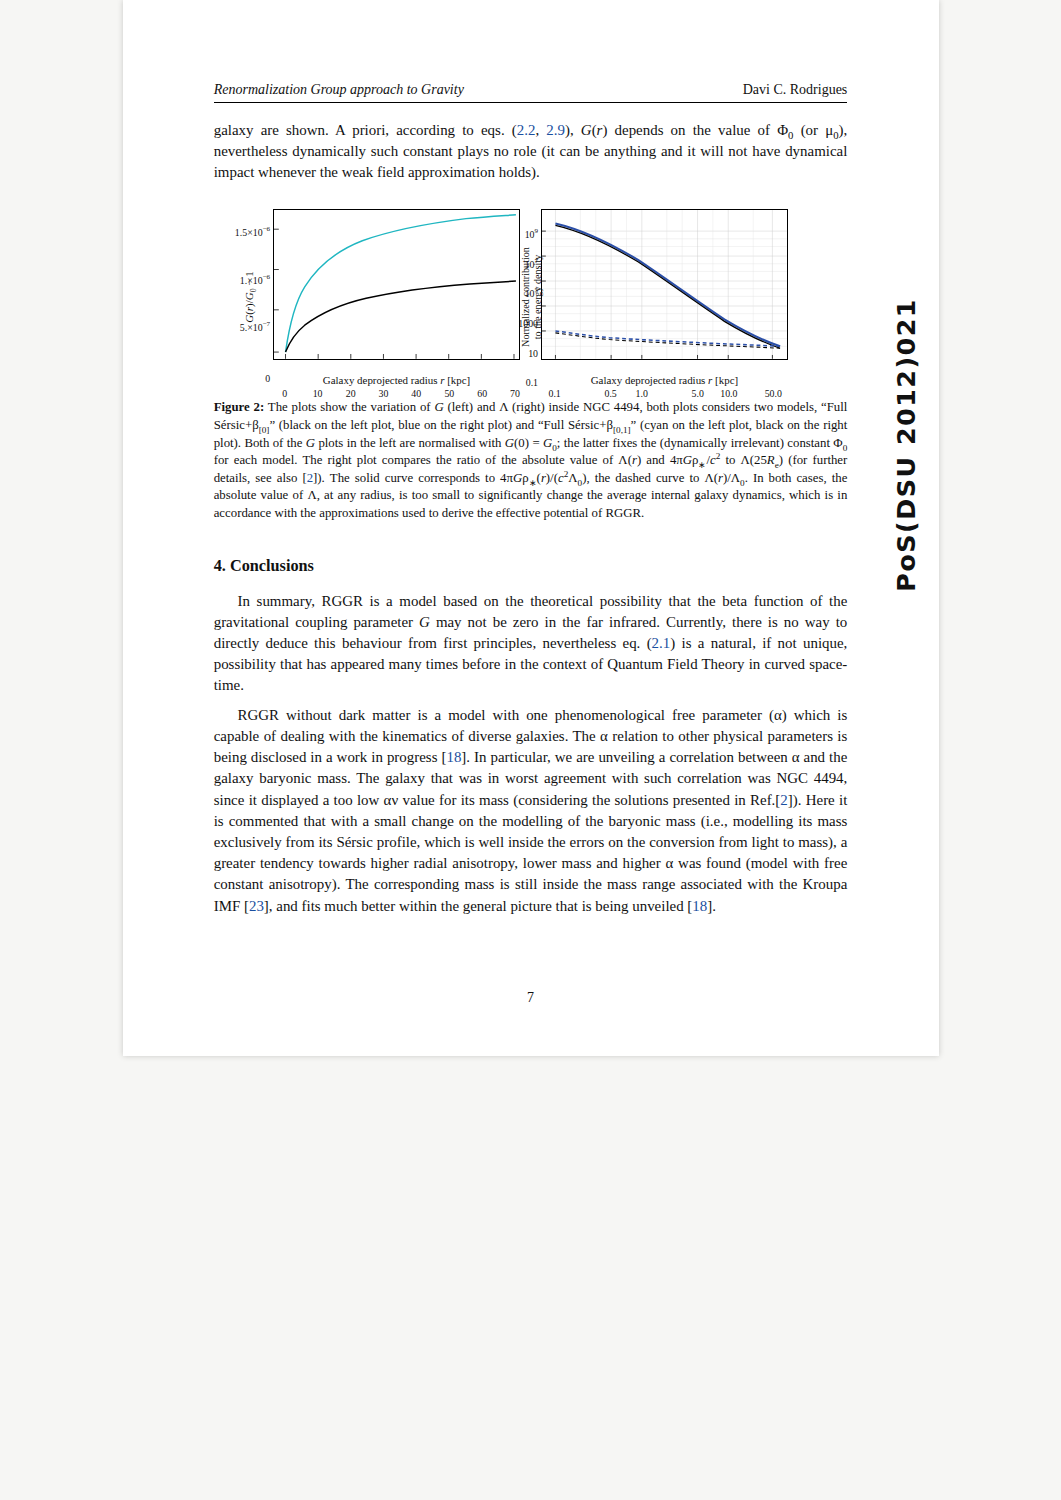Renormalization Group approach to Gravity Davi C. Rodrigues
PoS(DSU 2012)021
galaxy are shown. A priori, according to eqs. (2.2, 2.9), G(r) depends on the value of Φ0 (or μ0), nevertheless dynamically such constant plays no role (it can be anything and it will not have dynamical impact whenever the weak field approximation holds).
G(r)/G0 − 1
0
5.×10−7
1.×10−6
1.5×10−6
0
10
20
30
40
50
60
70
Galaxy deprojected radius r [kpc]
Normalized contribution
to the energy density
109
107
105
1000
10
0.1
0.1
0.5
1.0
5.0
10.0
50.0
Galaxy deprojected radius r [kpc]
Figure 2: The plots show the variation of G (left) and Λ (right) inside NGC 4494, both plots considers two models, “Full Sérsic+β[0]” (black on the left plot, blue on the right plot) and “Full Sérsic+β[0,1]” (cyan on the left plot, black on the right plot). Both of the G plots in the left are normalised with G(0) = G0; the latter fixes the (dynamically irrelevant) constant Φ0 for each model. The right plot compares the ratio of the absolute value of Λ(r) and 4πGρ∗/c2 to Λ(25Re) (for further details, see also [2]). The solid curve corresponds to 4πGρ∗(r)/(c2Λ0), the dashed curve to Λ(r)/Λ0. In both cases, the absolute value of Λ, at any radius, is too small to significantly change the average internal galaxy dynamics, which is in accordance with the approximations used to derive the effective potential of RGGR.
4. Conclusions
In summary, RGGR is a model based on the theoretical possibility that the beta function of the gravitational coupling parameter G may not be zero in the far infrared. Currently, there is no way to directly deduce this behaviour from first principles, nevertheless eq. (2.1) is a natural, if not unique, possibility that has appeared many times before in the context of Quantum Field Theory in curved space-time.
RGGR without dark matter is a model with one phenomenological free parameter (α) which is capable of dealing with the kinematics of diverse galaxies. The α relation to other physical parameters is being disclosed in a work in progress [18]. In particular, we are unveiling a correlation between α and the galaxy baryonic mass. The galaxy that was in worst agreement with such correlation was NGC 4494, since it displayed a too low αν value for its mass (considering the solutions presented in Ref.[2]). Here it is commented that with a small change on the modelling of the baryonic mass (i.e., modelling its mass exclusively from its Sérsic profile, which is well inside the errors on the conversion from light to mass), a greater tendency towards higher radial anisotropy, lower mass and higher α was found (model with free constant anisotropy). The corresponding mass is still inside the mass range associated with the Kroupa IMF [23], and fits much better within the general picture that is being unveiled [18].
7